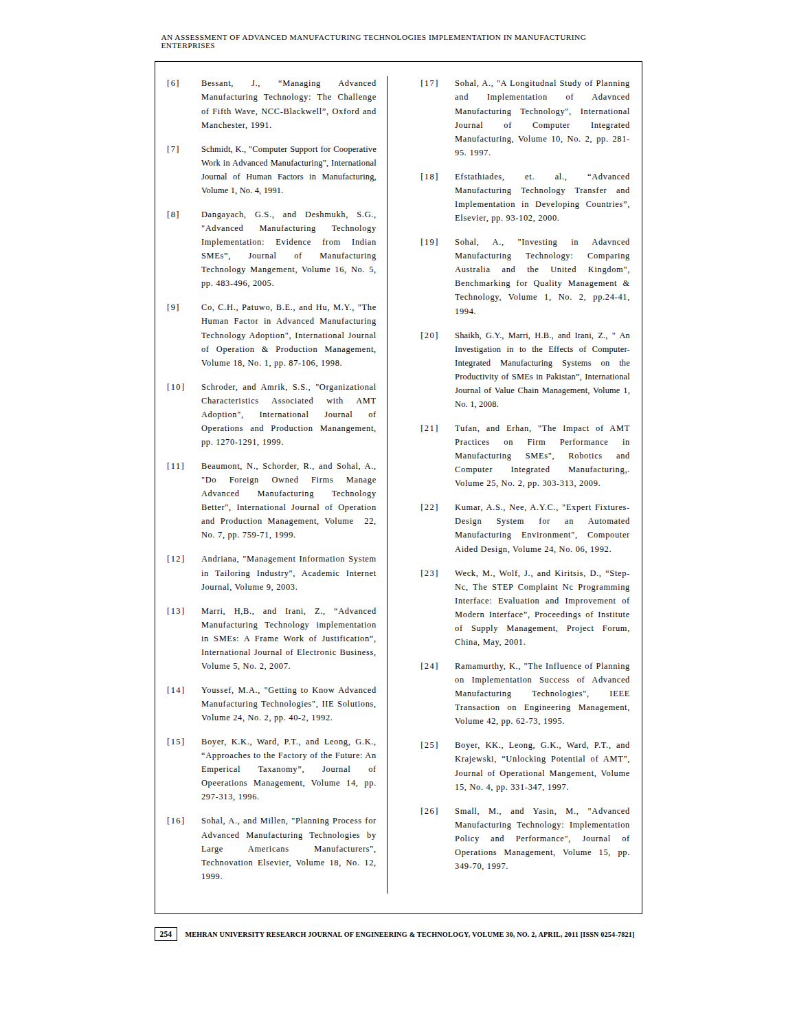An Assessment of Advanced Manufacturing Technologies Implementation in Manufacturing Enterprises
[6]
Bessant, J., “Managing Advanced Manufacturing Technology: The Challenge of Fifth Wave, NCC-Blackwell”, Oxford and Manchester, 1991.
[7]
Schmidt, K., "Computer Support for Cooperative Work in Advanced Manufacturing", International Journal of Human Factors in Manufacturing, Volume 1, No. 4, 1991.
[8]
Dangayach, G.S., and Deshmukh, S.G., "Advanced Manufacturing Technology Implementation: Evidence from Indian SMEs”, Journal of Manufacturing Technology Mangement, Volume 16, No. 5, pp. 483-496, 2005.
[9]
Co, C.H., Patuwo, B.E., and Hu, M.Y., "The Human Factor in Advanced Manufacturing Technology Adoption", International Journal of Operation & Production Management, Volume 18, No. 1, pp. 87-106, 1998.
[10]
Schroder, and Amrik, S.S., "Organizational Characteristics Associated with AMT Adoption", International Journal of Operations and Production Manangement, pp. 1270-1291, 1999.
[11]
Beaumont, N., Schorder, R., and Sohal, A., "Do Foreign Owned Firms Manage Advanced Manufacturing Technology Better", International Journal of Operation and Production Management, Volume 22, No. 7, pp. 759-71, 1999.
[12]
Andriana, "Management Information System in Tailoring Industry", Academic Internet Journal, Volume 9, 2003.
[13]
Marri, H,B., and Irani, Z., “Advanced Manufacturing Technology implementation in SMEs: A Frame Work of Justification”, International Journal of Electronic Business, Volume 5, No. 2, 2007.
[14]
Youssef, M.A., "Getting to Know Advanced Manufacturing Technologies", IIE Solutions, Volume 24, No. 2, pp. 40-2, 1992.
[15]
Boyer, K.K., Ward, P.T., and Leong, G.K., “Approaches to the Factory of the Future: An Emperical Taxanomy”, Journal of Opeerations Management, Volume 14, pp. 297-313, 1996.
[16]
Sohal, A., and Millen, "Planning Process for Advanced Manufacturing Technologies by Large Americans Manufacturers", Technovation Elsevier, Volume 18, No. 12, 1999.
[17]
Sohal, A., "A Longitudnal Study of Planning and Implementation of Adavnced Manufacturing Technology", International Journal of Computer Integrated Manufacturing, Volume 10, No. 2, pp. 281-95. 1997.
[18]
Efstathiades, et. al., “Advanced Manufacturing Technology Transfer and Implementation in Developing Countries”, Elsevier, pp. 93-102, 2000.
[19]
Sohal, A., "Investing in Adavnced Manufacturing Technology: Comparing Australia and the United Kingdom", Benchmarking for Quality Management & Technology, Volume 1, No. 2, pp.24-41, 1994.
[20]
Shaikh, G.Y., Marri, H.B., and Irani, Z., " An Investigation in to the Effects of Computer-Integrated Manufacturing Systems on the Productivity of SMEs in Pakistan”, International Journal of Value Chain Management, Volume 1, No. 1, 2008.
[21]
Tufan, and Erhan, "The Impact of AMT Practices on Firm Performance in Manufacturing SMEs", Robotics and Computer Integrated Manufacturing,. Volume 25, No. 2, pp. 303-313, 2009.
[22]
Kumar, A.S., Nee, A.Y.C., "Expert Fixtures-Design System for an Automated Manufacturing Environment", Compouter Aided Design, Volume 24, No. 06, 1992.
[23]
Weck, M., Wolf, J., and Kiritsis, D., “Step-Nc, The STEP Complaint Nc Programming Interface: Evaluation and Improvement of Modern Interface”, Proceedings of Institute of Supply Management, Project Forum, China, May, 2001.
[24]
Ramamurthy, K., "The Influence of Planning on Implementation Success of Advanced Manufacturing Technologies", IEEE Transaction on Engineering Management, Volume 42, pp. 62-73, 1995.
[25]
Boyer, KK., Leong, G.K., Ward, P.T., and Krajewski, “Unlocking Potential of AMT", Journal of Operational Mangement, Volume 15, No. 4, pp. 331-347, 1997.
[26]
Small, M., and Yasin, M., "Advanced Manufacturing Technology: Implementation Policy and Performance", Journal of Operations Management, Volume 15, pp. 349-70, 1997.
254
MEHRAN UNIVERSITY RESEARCH JOURNAL OF ENGINEERING & TECHNOLOGY, VOLUME 30, NO. 2, APRIL, 2011 [ISSN 0254-7821]